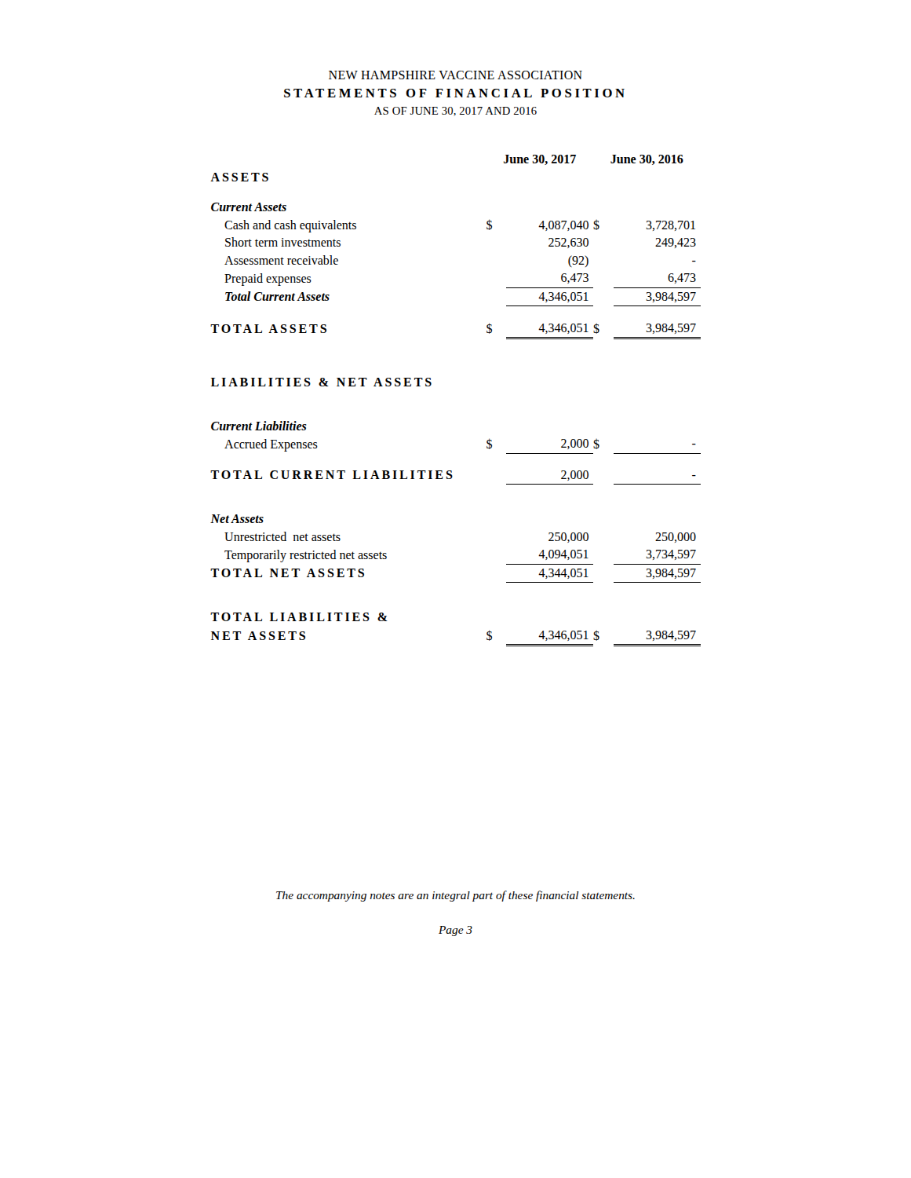NEW HAMPSHIRE VACCINE ASSOCIATION
STATEMENTS OF FINANCIAL POSITION
AS OF JUNE 30, 2017 AND 2016
| | June 30, 2017 | June 30, 2016 |
| ASSETS | | |
| Current Assets | | |
| Cash and cash equivalents | $ | 4,087,040 | $ | 3,728,701 |
| Short term investments | | 252,630 | | 249,423 |
| Assessment receivable | | (92) | | - |
| Prepaid expenses | | 6,473 | | 6,473 |
| Total Current Assets | | 4,346,051 | | 3,984,597 |
| TOTAL ASSETS | $ | 4,346,051 | $ | 3,984,597 |
| LIABILITIES & NET ASSETS | | |
| Current Liabilities | | |
| Accrued Expenses | $ | 2,000 | $ | - |
| TOTAL CURRENT LIABILITIES | | 2,000 | | - |
| Net Assets | | |
| Unrestricted net assets | | 250,000 | | 250,000 |
| Temporarily restricted net assets | | 4,094,051 | | 3,734,597 |
| TOTAL NET ASSETS | | 4,344,051 | | 3,984,597 |
| TOTAL LIABILITIES & | | |
| NET ASSETS | $ | 4,346,051 | $ | 3,984,597 |
The accompanying notes are an integral part of these financial statements.
Page 3